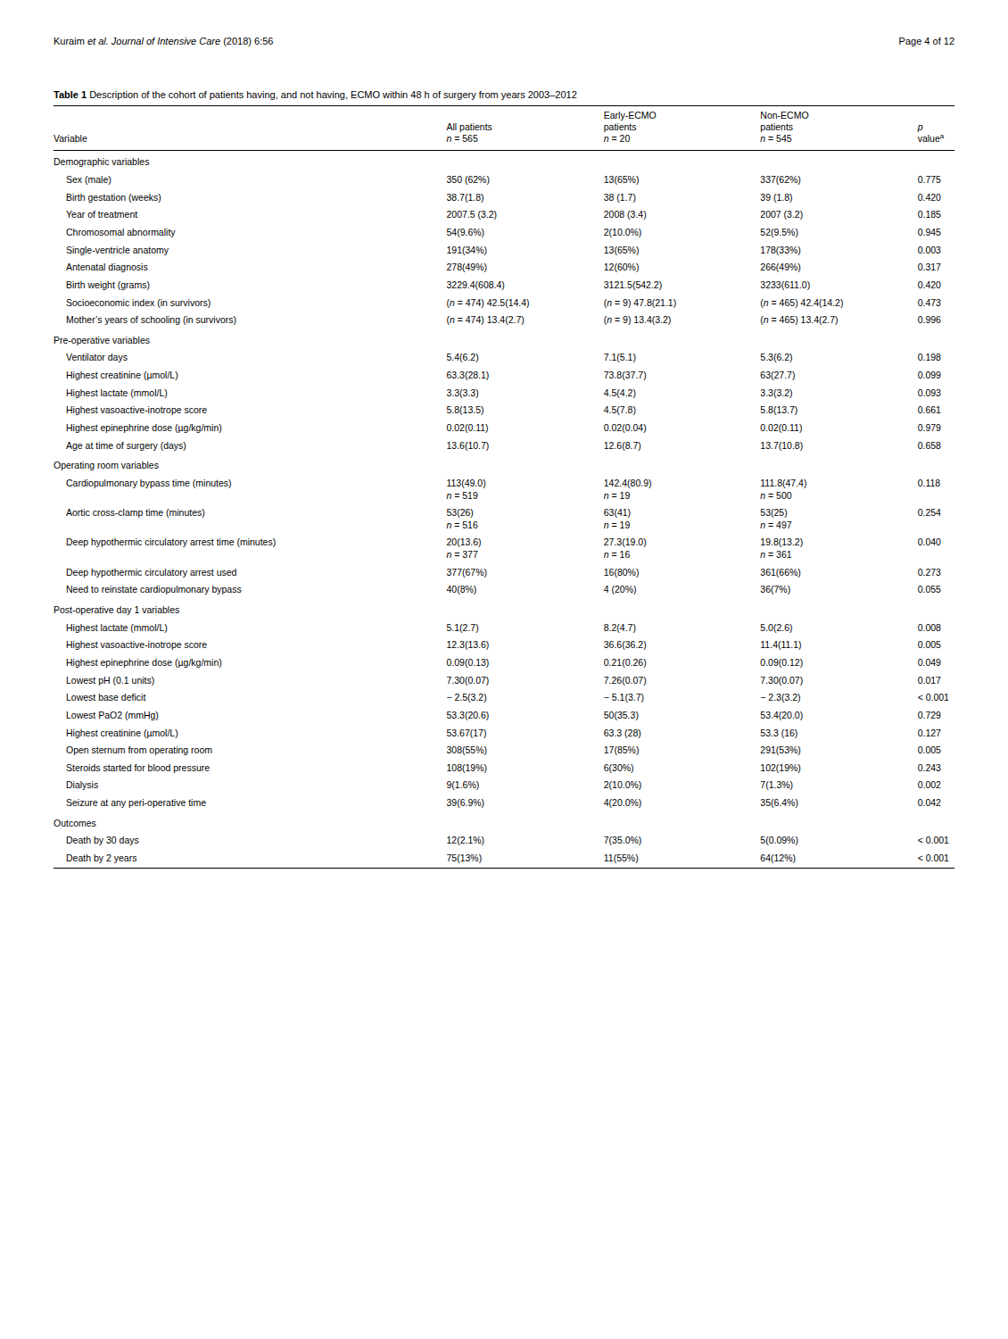Kuraim et al. Journal of Intensive Care (2018) 6:56
Page 4 of 12
Table 1 Description of the cohort of patients having, and not having, ECMO within 48 h of surgery from years 2003–2012
| Variable | All patients n = 565 | Early-ECMO patients n = 20 | Non-ECMO patients n = 545 | p value a |
| --- | --- | --- | --- | --- |
| Demographic variables |
| Sex (male) | 350 (62%) | 13(65%) | 337(62%) | 0.775 |
| Birth gestation (weeks) | 38.7(1.8) | 38 (1.7) | 39 (1.8) | 0.420 |
| Year of treatment | 2007.5 (3.2) | 2008 (3.4) | 2007 (3.2) | 0.185 |
| Chromosomal abnormality | 54(9.6%) | 2(10.0%) | 52(9.5%) | 0.945 |
| Single-ventricle anatomy | 191(34%) | 13(65%) | 178(33%) | 0.003 |
| Antenatal diagnosis | 278(49%) | 12(60%) | 266(49%) | 0.317 |
| Birth weight (grams) | 3229.4(608.4) | 3121.5(542.2) | 3233(611.0) | 0.420 |
| Socioeconomic index (in survivors) | ( n = 474) 42.5(14.4) | ( n = 9) 47.8(21.1) | ( n = 465) 42.4(14.2) | 0.473 |
| Mother’s years of schooling (in survivors) | ( n = 474) 13.4(2.7) | ( n = 9) 13.4(3.2) | ( n = 465) 13.4(2.7) | 0.996 |
| Pre-operative variables |
| Ventilator days | 5.4(6.2) | 7.1(5.1) | 5.3(6.2) | 0.198 |
| Highest creatinine (µmol/L) | 63.3(28.1) | 73.8(37.7) | 63(27.7) | 0.099 |
| Highest lactate (mmol/L) | 3.3(3.3) | 4.5(4.2) | 3.3(3.2) | 0.093 |
| Highest vasoactive-inotrope score | 5.8(13.5) | 4.5(7.8) | 5.8(13.7) | 0.661 |
| Highest epinephrine dose (µg/kg/min) | 0.02(0.11) | 0.02(0.04) | 0.02(0.11) | 0.979 |
| Age at time of surgery (days) | 13.6(10.7) | 12.6(8.7) | 13.7(10.8) | 0.658 |
| Operating room variables |
| Cardiopulmonary bypass time (minutes) | 113(49.0) n = 519 | 142.4(80.9) n = 19 | 111.8(47.4) n = 500 | 0.118 |
| Aortic cross-clamp time (minutes) | 53(26) n = 516 | 63(41) n = 19 | 53(25) n = 497 | 0.254 |
| Deep hypothermic circulatory arrest time (minutes) | 20(13.6) n = 377 | 27.3(19.0) n = 16 | 19.8(13.2) n = 361 | 0.040 |
| Deep hypothermic circulatory arrest used | 377(67%) | 16(80%) | 361(66%) | 0.273 |
| Need to reinstate cardiopulmonary bypass | 40(8%) | 4 (20%) | 36(7%) | 0.055 |
| Post-operative day 1 variables |
| Highest lactate (mmol/L) | 5.1(2.7) | 8.2(4.7) | 5.0(2.6) | 0.008 |
| Highest vasoactive-inotrope score | 12.3(13.6) | 36.6(36.2) | 11.4(11.1) | 0.005 |
| Highest epinephrine dose (µg/kg/min) | 0.09(0.13) | 0.21(0.26) | 0.09(0.12) | 0.049 |
| Lowest pH (0.1 units) | 7.30(0.07) | 7.26(0.07) | 7.30(0.07) | 0.017 |
| Lowest base deficit | − 2.5(3.2) | − 5.1(3.7) | − 2.3(3.2) | < 0.001 |
| Lowest PaO2 (mmHg) | 53.3(20.6) | 50(35.3) | 53.4(20.0) | 0.729 |
| Highest creatinine (µmol/L) | 53.67(17) | 63.3 (28) | 53.3 (16) | 0.127 |
| Open sternum from operating room | 308(55%) | 17(85%) | 291(53%) | 0.005 |
| Steroids started for blood pressure | 108(19%) | 6(30%) | 102(19%) | 0.243 |
| Dialysis | 9(1.6%) | 2(10.0%) | 7(1.3%) | 0.002 |
| Seizure at any peri-operative time | 39(6.9%) | 4(20.0%) | 35(6.4%) | 0.042 |
| Outcomes |
| Death by 30 days | 12(2.1%) | 7(35.0%) | 5(0.09%) | < 0.001 |
| Death by 2 years | 75(13%) | 11(55%) | 64(12%) | < 0.001 |